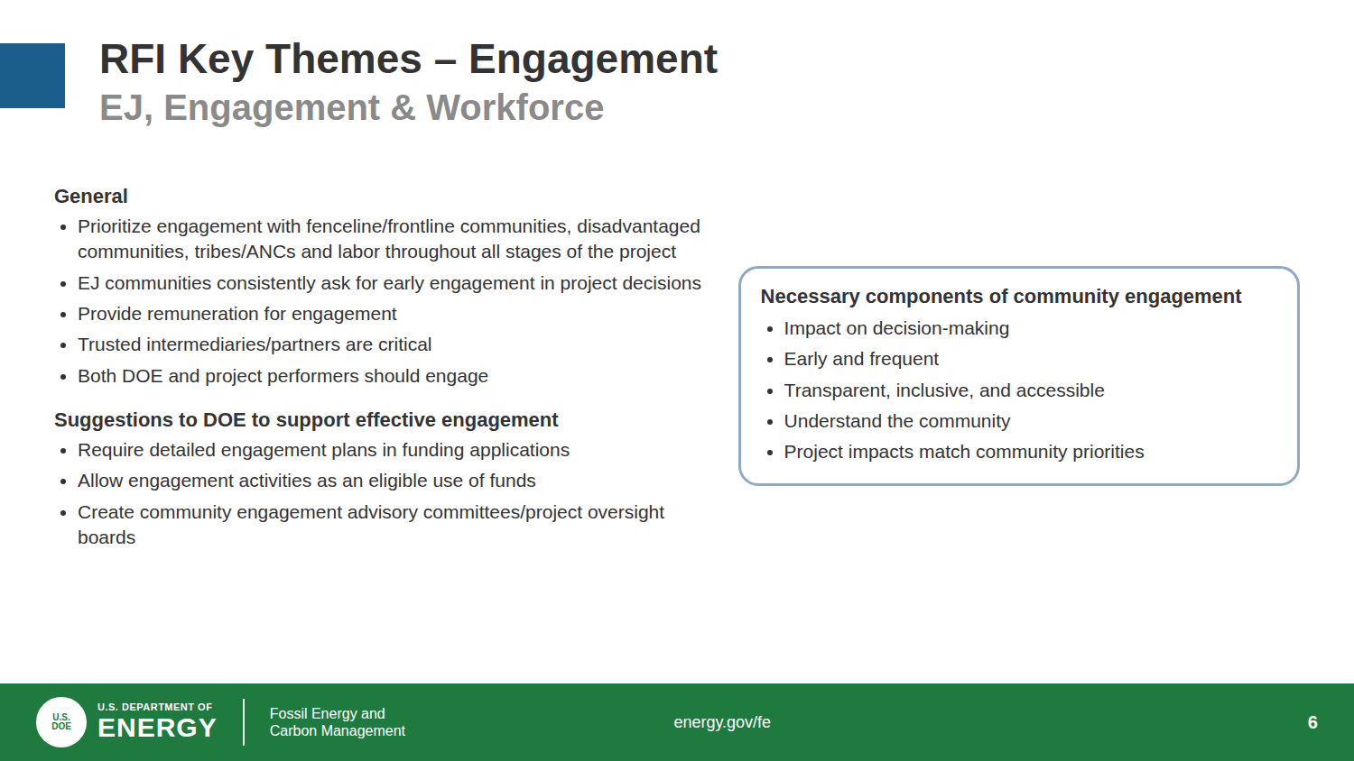RFI Key Themes – Engagement
EJ, Engagement & Workforce
General
Prioritize engagement with fenceline/frontline communities, disadvantaged communities, tribes/ANCs and labor throughout all stages of the project
EJ communities consistently ask for early engagement in project decisions
Provide remuneration for engagement
Trusted intermediaries/partners are critical
Both DOE and project performers should engage
Suggestions to DOE to support effective engagement
Require detailed engagement plans in funding applications
Allow engagement activities as an eligible use of funds
Create community engagement advisory committees/project oversight boards
Necessary components of community engagement
Impact on decision-making
Early and frequent
Transparent, inclusive, and accessible
Understand the community
Project impacts match community priorities
U.S.
DOE
U.S. DEPARTMENT OF
ENERGY
Fossil Energy and
Carbon Management
energy.gov/fe
6